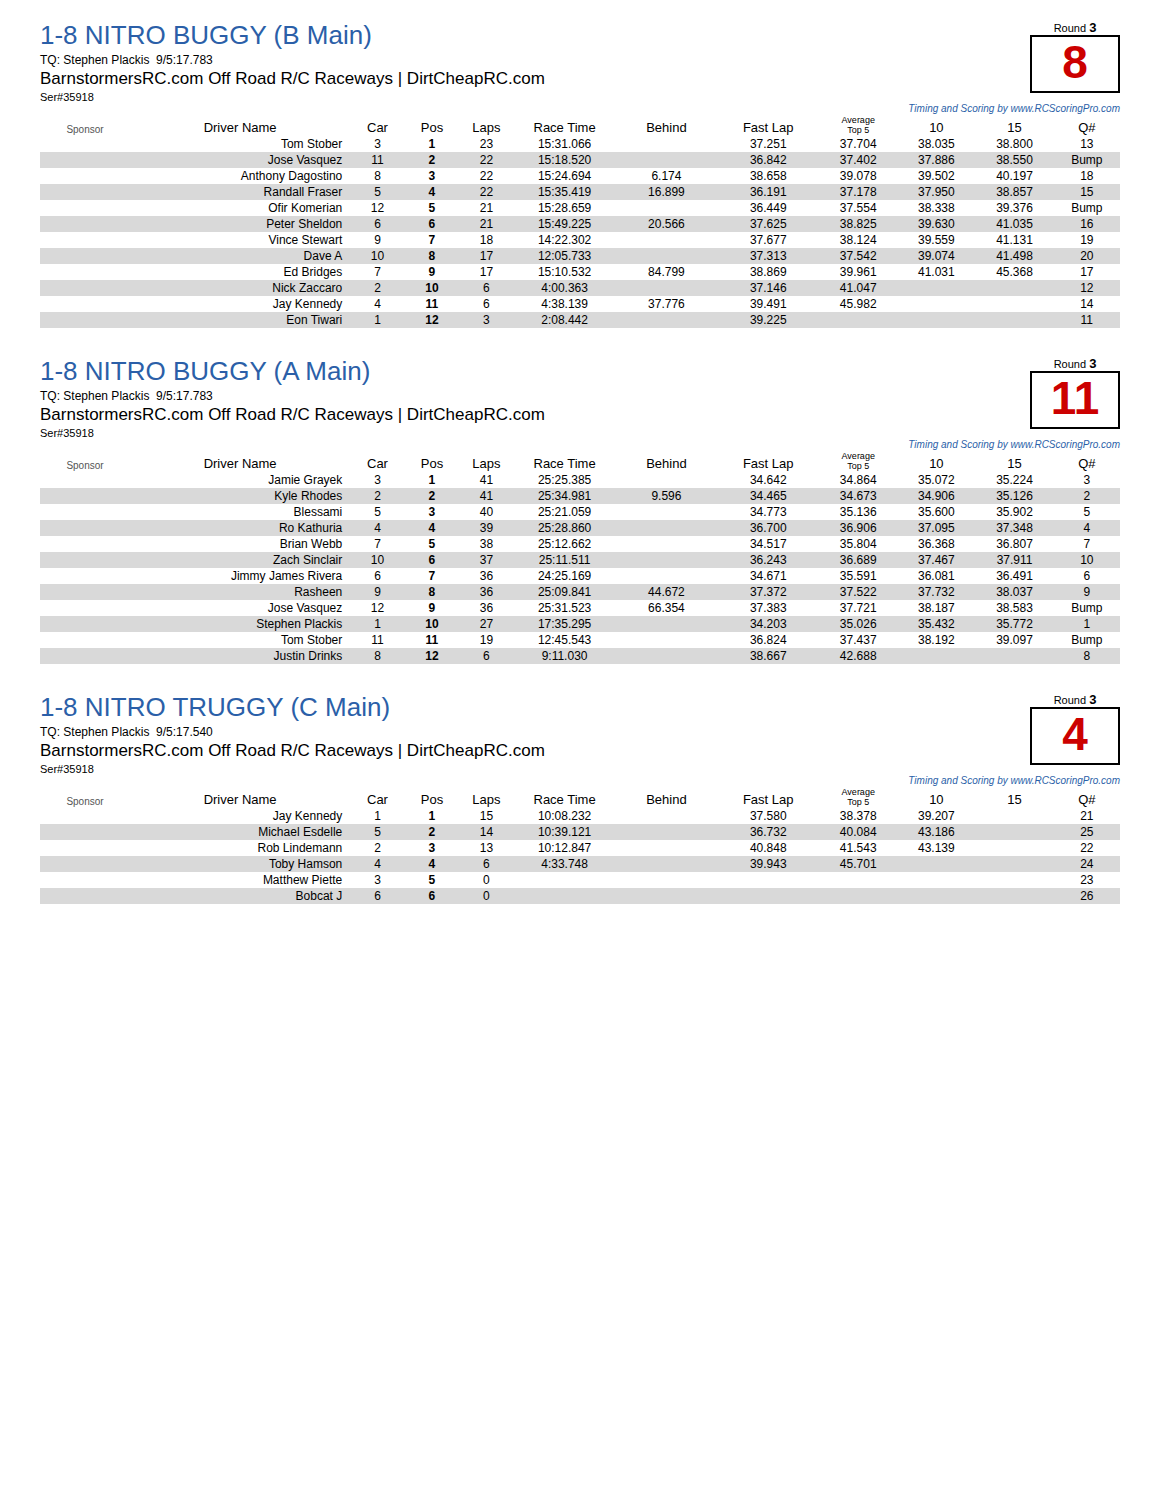Round 3
8
1-8 NITRO BUGGY (B Main)
TQ: Stephen Plackis 9/5:17.783
BarnstormersRC.com Off Road R/C Raceways | DirtCheapRC.com
Ser#35918
Timing and Scoring by www.RCScoringPro.com
| Sponsor | Driver Name | Car | Pos | Laps | Race Time | Behind | Fast Lap | Average Top 5 | 10 | 15 | Q# |
| --- | --- | --- | --- | --- | --- | --- | --- | --- | --- | --- | --- |
| | Tom Stober | 3 | 1 | 23 | 15:31.066 | | 37.251 | 37.704 | 38.035 | 38.800 | 13 |
| | Jose Vasquez | 11 | 2 | 22 | 15:18.520 | | 36.842 | 37.402 | 37.886 | 38.550 | Bump |
| | Anthony Dagostino | 8 | 3 | 22 | 15:24.694 | 6.174 | 38.658 | 39.078 | 39.502 | 40.197 | 18 |
| | Randall Fraser | 5 | 4 | 22 | 15:35.419 | 16.899 | 36.191 | 37.178 | 37.950 | 38.857 | 15 |
| | Ofir Komerian | 12 | 5 | 21 | 15:28.659 | | 36.449 | 37.554 | 38.338 | 39.376 | Bump |
| | Peter Sheldon | 6 | 6 | 21 | 15:49.225 | 20.566 | 37.625 | 38.825 | 39.630 | 41.035 | 16 |
| | Vince Stewart | 9 | 7 | 18 | 14:22.302 | | 37.677 | 38.124 | 39.559 | 41.131 | 19 |
| | Dave A | 10 | 8 | 17 | 12:05.733 | | 37.313 | 37.542 | 39.074 | 41.498 | 20 |
| | Ed Bridges | 7 | 9 | 17 | 15:10.532 | 84.799 | 38.869 | 39.961 | 41.031 | 45.368 | 17 |
| | Nick Zaccaro | 2 | 10 | 6 | 4:00.363 | | 37.146 | 41.047 | | | 12 |
| | Jay Kennedy | 4 | 11 | 6 | 4:38.139 | 37.776 | 39.491 | 45.982 | | | 14 |
| | Eon Tiwari | 1 | 12 | 3 | 2:08.442 | | 39.225 | | | | 11 |
Round 3
11
1-8 NITRO BUGGY (A Main)
TQ: Stephen Plackis 9/5:17.783
BarnstormersRC.com Off Road R/C Raceways | DirtCheapRC.com
Ser#35918
Timing and Scoring by www.RCScoringPro.com
| Sponsor | Driver Name | Car | Pos | Laps | Race Time | Behind | Fast Lap | Average Top 5 | 10 | 15 | Q# |
| --- | --- | --- | --- | --- | --- | --- | --- | --- | --- | --- | --- |
| | Jamie Grayek | 3 | 1 | 41 | 25:25.385 | | 34.642 | 34.864 | 35.072 | 35.224 | 3 |
| | Kyle Rhodes | 2 | 2 | 41 | 25:34.981 | 9.596 | 34.465 | 34.673 | 34.906 | 35.126 | 2 |
| | Blessami | 5 | 3 | 40 | 25:21.059 | | 34.773 | 35.136 | 35.600 | 35.902 | 5 |
| | Ro Kathuria | 4 | 4 | 39 | 25:28.860 | | 36.700 | 36.906 | 37.095 | 37.348 | 4 |
| | Brian Webb | 7 | 5 | 38 | 25:12.662 | | 34.517 | 35.804 | 36.368 | 36.807 | 7 |
| | Zach Sinclair | 10 | 6 | 37 | 25:11.511 | | 36.243 | 36.689 | 37.467 | 37.911 | 10 |
| | Jimmy James Rivera | 6 | 7 | 36 | 24:25.169 | | 34.671 | 35.591 | 36.081 | 36.491 | 6 |
| | Rasheen | 9 | 8 | 36 | 25:09.841 | 44.672 | 37.372 | 37.522 | 37.732 | 38.037 | 9 |
| | Jose Vasquez | 12 | 9 | 36 | 25:31.523 | 66.354 | 37.383 | 37.721 | 38.187 | 38.583 | Bump |
| | Stephen Plackis | 1 | 10 | 27 | 17:35.295 | | 34.203 | 35.026 | 35.432 | 35.772 | 1 |
| | Tom Stober | 11 | 11 | 19 | 12:45.543 | | 36.824 | 37.437 | 38.192 | 39.097 | Bump |
| | Justin Drinks | 8 | 12 | 6 | 9:11.030 | | 38.667 | 42.688 | | | 8 |
Round 3
4
1-8 NITRO TRUGGY (C Main)
TQ: Stephen Plackis 9/5:17.540
BarnstormersRC.com Off Road R/C Raceways | DirtCheapRC.com
Ser#35918
Timing and Scoring by www.RCScoringPro.com
| Sponsor | Driver Name | Car | Pos | Laps | Race Time | Behind | Fast Lap | Average Top 5 | 10 | 15 | Q# |
| --- | --- | --- | --- | --- | --- | --- | --- | --- | --- | --- | --- |
| | Jay Kennedy | 1 | 1 | 15 | 10:08.232 | | 37.580 | 38.378 | 39.207 | | 21 |
| | Michael Esdelle | 5 | 2 | 14 | 10:39.121 | | 36.732 | 40.084 | 43.186 | | 25 |
| | Rob Lindemann | 2 | 3 | 13 | 10:12.847 | | 40.848 | 41.543 | 43.139 | | 22 |
| | Toby Hamson | 4 | 4 | 6 | 4:33.748 | | 39.943 | 45.701 | | | 24 |
| | Matthew Piette | 3 | 5 | 0 | | | | | | | 23 |
| | Bobcat J | 6 | 6 | 0 | | | | | | | 26 |